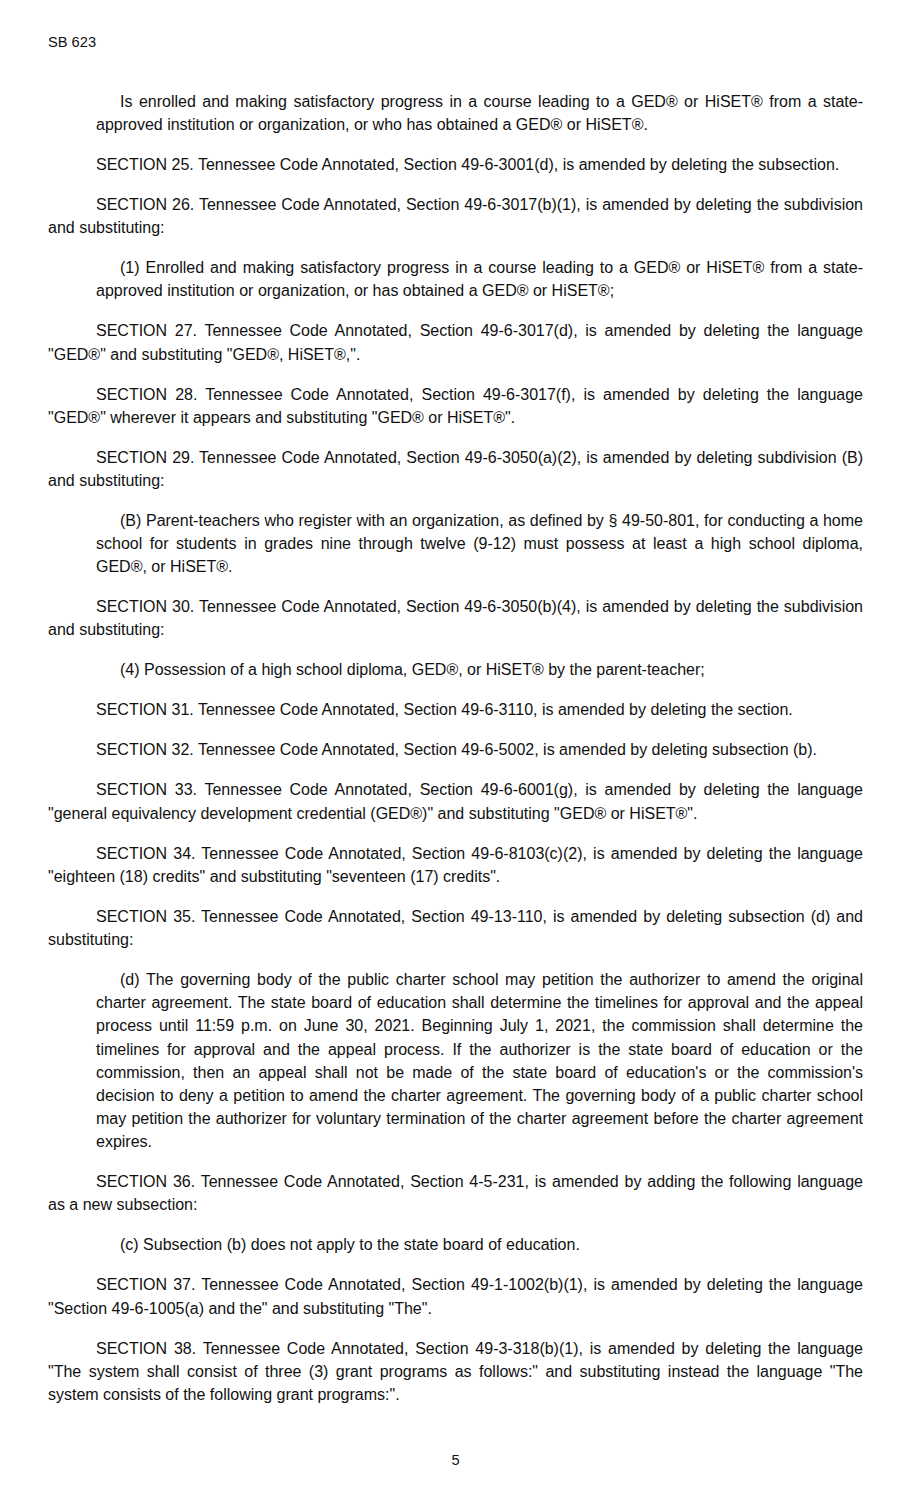SB 623
Is enrolled and making satisfactory progress in a course leading to a GED® or HiSET® from a state-approved institution or organization, or who has obtained a GED® or HiSET®.
SECTION 25. Tennessee Code Annotated, Section 49-6-3001(d), is amended by deleting the subsection.
SECTION 26. Tennessee Code Annotated, Section 49-6-3017(b)(1), is amended by deleting the subdivision and substituting:
(1) Enrolled and making satisfactory progress in a course leading to a GED® or HiSET® from a state-approved institution or organization, or has obtained a GED® or HiSET®;
SECTION 27. Tennessee Code Annotated, Section 49-6-3017(d), is amended by deleting the language "GED®" and substituting "GED®, HiSET®,".
SECTION 28. Tennessee Code Annotated, Section 49-6-3017(f), is amended by deleting the language "GED®" wherever it appears and substituting "GED® or HiSET®".
SECTION 29. Tennessee Code Annotated, Section 49-6-3050(a)(2), is amended by deleting subdivision (B) and substituting:
(B) Parent-teachers who register with an organization, as defined by § 49-50-801, for conducting a home school for students in grades nine through twelve (9-12) must possess at least a high school diploma, GED®, or HiSET®.
SECTION 30. Tennessee Code Annotated, Section 49-6-3050(b)(4), is amended by deleting the subdivision and substituting:
(4) Possession of a high school diploma, GED®, or HiSET® by the parent-teacher;
SECTION 31. Tennessee Code Annotated, Section 49-6-3110, is amended by deleting the section.
SECTION 32. Tennessee Code Annotated, Section 49-6-5002, is amended by deleting subsection (b).
SECTION 33. Tennessee Code Annotated, Section 49-6-6001(g), is amended by deleting the language "general equivalency development credential (GED®)" and substituting "GED® or HiSET®".
SECTION 34. Tennessee Code Annotated, Section 49-6-8103(c)(2), is amended by deleting the language "eighteen (18) credits" and substituting "seventeen (17) credits".
SECTION 35. Tennessee Code Annotated, Section 49-13-110, is amended by deleting subsection (d) and substituting:
(d) The governing body of the public charter school may petition the authorizer to amend the original charter agreement. The state board of education shall determine the timelines for approval and the appeal process until 11:59 p.m. on June 30, 2021. Beginning July 1, 2021, the commission shall determine the timelines for approval and the appeal process. If the authorizer is the state board of education or the commission, then an appeal shall not be made of the state board of education's or the commission's decision to deny a petition to amend the charter agreement. The governing body of a public charter school may petition the authorizer for voluntary termination of the charter agreement before the charter agreement expires.
SECTION 36. Tennessee Code Annotated, Section 4-5-231, is amended by adding the following language as a new subsection:
(c) Subsection (b) does not apply to the state board of education.
SECTION 37. Tennessee Code Annotated, Section 49-1-1002(b)(1), is amended by deleting the language "Section 49-6-1005(a) and the" and substituting "The".
SECTION 38. Tennessee Code Annotated, Section 49-3-318(b)(1), is amended by deleting the language "The system shall consist of three (3) grant programs as follows:" and substituting instead the language "The system consists of the following grant programs:".
5